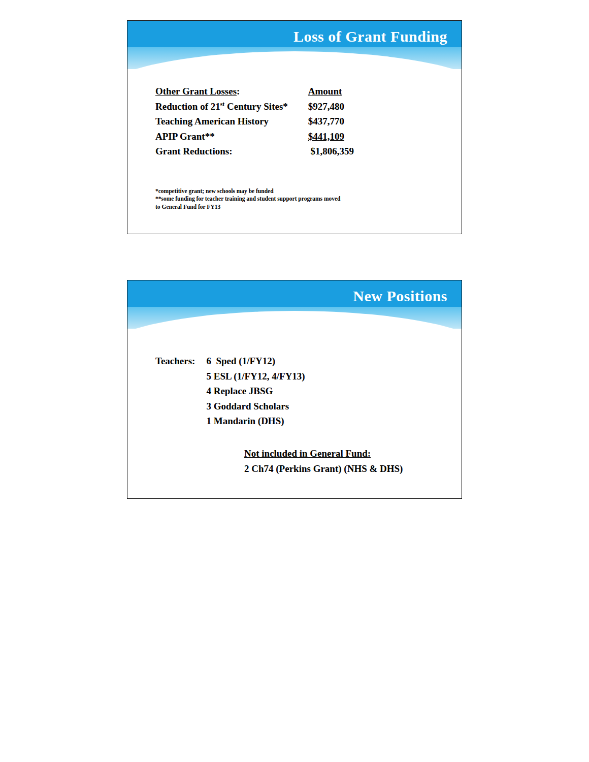Loss of Grant Funding
| Other Grant Losses : | Amount |
| Reduction of 21 st Century Sites* | $927,480 |
| Teaching American History | $437,770 |
| APIP Grant** | $441,109 |
| Grant Reductions: | $1,806,359 |
*competitive grant; new schools may be funded
**some funding for teacher training and student support programs moved
to General Fund for FY13
New Positions
| Teachers: | 6 Sped (1/FY12) |
| | 5 ESL (1/FY12, 4/FY13) |
| | 4 Replace JBSG |
| | 3 Goddard Scholars |
| | 1 Mandarin (DHS) |
Not included in General Fund:
2 Ch74 (Perkins Grant) (NHS & DHS)